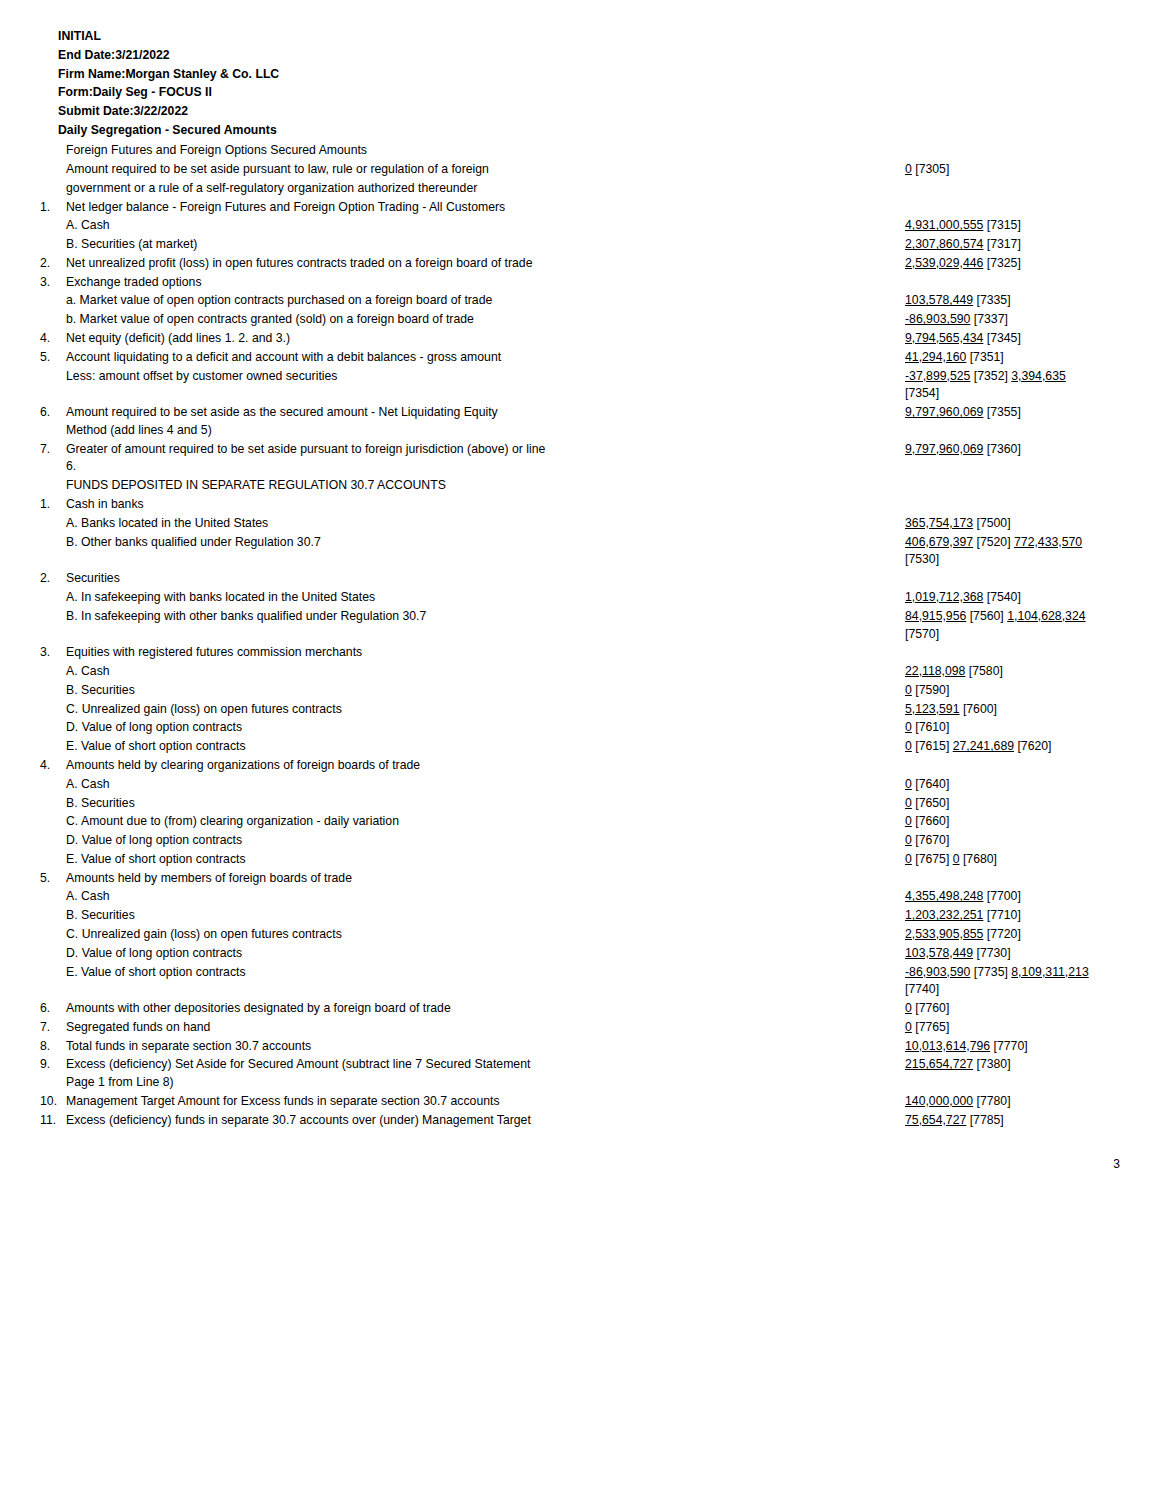INITIAL
End Date:3/21/2022
Firm Name:Morgan Stanley & Co. LLC
Form:Daily Seg - FOCUS II
Submit Date:3/22/2022
Daily Segregation - Secured Amounts
| | Foreign Futures and Foreign Options Secured Amounts | |
| | Amount required to be set aside pursuant to law, rule or regulation of a foreign | 0 [7305] |
| | government or a rule of a self-regulatory organization authorized thereunder | |
| 1. | Net ledger balance - Foreign Futures and Foreign Option Trading - All Customers | |
| | A. Cash | 4,931,000,555 [7315] |
| | B. Securities (at market) | 2,307,860,574 [7317] |
| 2. | Net unrealized profit (loss) in open futures contracts traded on a foreign board of trade | 2,539,029,446 [7325] |
| 3. | Exchange traded options | |
| | a. Market value of open option contracts purchased on a foreign board of trade | 103,578,449 [7335] |
| | b. Market value of open contracts granted (sold) on a foreign board of trade | -86,903,590 [7337] |
| 4. | Net equity (deficit) (add lines 1. 2. and 3.) | 9,794,565,434 [7345] |
| 5. | Account liquidating to a deficit and account with a debit balances - gross amount | 41,294,160 [7351] |
| | Less: amount offset by customer owned securities | -37,899,525 [7352] 3,394,635 [7354] |
| 6. | Amount required to be set aside as the secured amount - Net Liquidating Equity Method (add lines 4 and 5) | 9,797,960,069 [7355] |
| 7. | Greater of amount required to be set aside pursuant to foreign jurisdiction (above) or line 6. | 9,797,960,069 [7360] |
| | FUNDS DEPOSITED IN SEPARATE REGULATION 30.7 ACCOUNTS | |
| 1. | Cash in banks | |
| | A. Banks located in the United States | 365,754,173 [7500] |
| | B. Other banks qualified under Regulation 30.7 | 406,679,397 [7520] 772,433,570 [7530] |
| 2. | Securities | |
| | A. In safekeeping with banks located in the United States | 1,019,712,368 [7540] |
| | B. In safekeeping with other banks qualified under Regulation 30.7 | 84,915,956 [7560] 1,104,628,324 [7570] |
| 3. | Equities with registered futures commission merchants | |
| | A. Cash | 22,118,098 [7580] |
| | B. Securities | 0 [7590] |
| | C. Unrealized gain (loss) on open futures contracts | 5,123,591 [7600] |
| | D. Value of long option contracts | 0 [7610] |
| | E. Value of short option contracts | 0 [7615] 27,241,689 [7620] |
| 4. | Amounts held by clearing organizations of foreign boards of trade | |
| | A. Cash | 0 [7640] |
| | B. Securities | 0 [7650] |
| | C. Amount due to (from) clearing organization - daily variation | 0 [7660] |
| | D. Value of long option contracts | 0 [7670] |
| | E. Value of short option contracts | 0 [7675] 0 [7680] |
| 5. | Amounts held by members of foreign boards of trade | |
| | A. Cash | 4,355,498,248 [7700] |
| | B. Securities | 1,203,232,251 [7710] |
| | C. Unrealized gain (loss) on open futures contracts | 2,533,905,855 [7720] |
| | D. Value of long option contracts | 103,578,449 [7730] |
| | E. Value of short option contracts | -86,903,590 [7735] 8,109,311,213 [7740] |
| 6. | Amounts with other depositories designated by a foreign board of trade | 0 [7760] |
| 7. | Segregated funds on hand | 0 [7765] |
| 8. | Total funds in separate section 30.7 accounts | 10,013,614,796 [7770] |
| 9. | Excess (deficiency) Set Aside for Secured Amount (subtract line 7 Secured Statement Page 1 from Line 8) | 215,654,727 [7380] |
| 10. | Management Target Amount for Excess funds in separate section 30.7 accounts | 140,000,000 [7780] |
| 11. | Excess (deficiency) funds in separate 30.7 accounts over (under) Management Target | 75,654,727 [7785] |
3